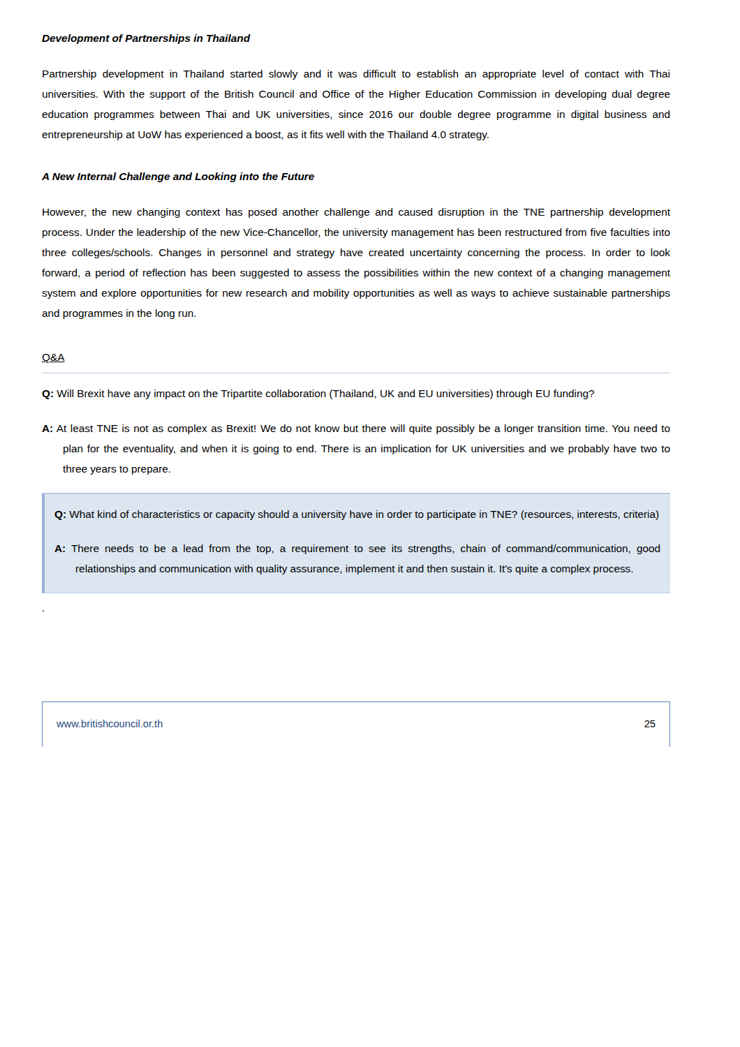Development of Partnerships in Thailand
Partnership development in Thailand started slowly and it was difficult to establish an appropriate level of contact with Thai universities. With the support of the British Council and Office of the Higher Education Commission in developing dual degree education programmes between Thai and UK universities, since 2016 our double degree programme in digital business and entrepreneurship at UoW has experienced a boost, as it fits well with the Thailand 4.0 strategy.
A New Internal Challenge and Looking into the Future
However, the new changing context has posed another challenge and caused disruption in the TNE partnership development process. Under the leadership of the new Vice-Chancellor, the university management has been restructured from five faculties into three colleges/schools. Changes in personnel and strategy have created uncertainty concerning the process. In order to look forward, a period of reflection has been suggested to assess the possibilities within the new context of a changing management system and explore opportunities for new research and mobility opportunities as well as ways to achieve sustainable partnerships and programmes in the long run.
Q&A
Q: Will Brexit have any impact on the Tripartite collaboration (Thailand, UK and EU universities) through EU funding?
A: At least TNE is not as complex as Brexit! We do not know but there will quite possibly be a longer transition time. You need to plan for the eventuality, and when it is going to end. There is an implication for UK universities and we probably have two to three years to prepare.
Q: What kind of characteristics or capacity should a university have in order to participate in TNE? (resources, interests, criteria)
A: There needs to be a lead from the top, a requirement to see its strengths, chain of command/communication, good relationships and communication with quality assurance, implement it and then sustain it. It's quite a complex process.
.
www.britishcouncil.or.th 25